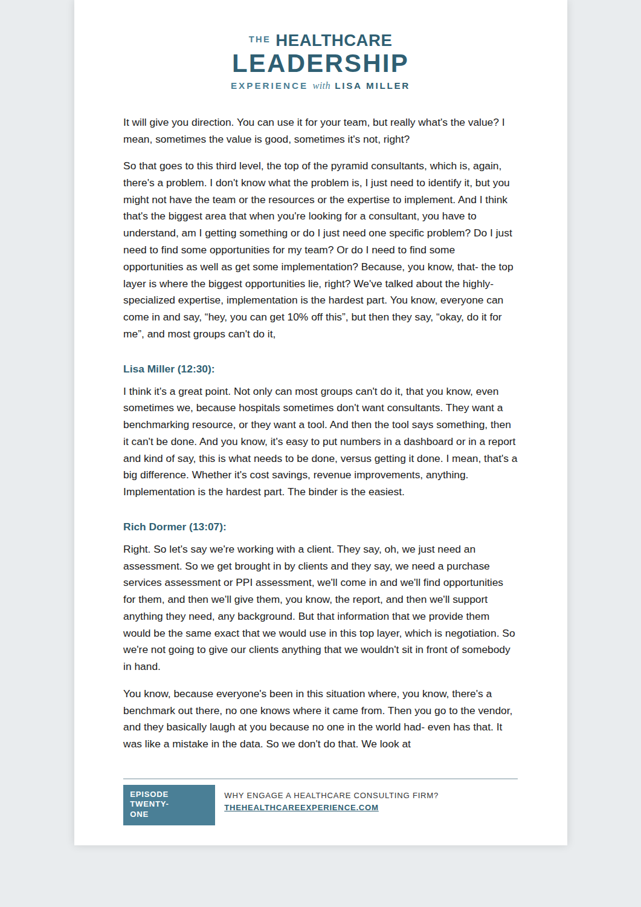THE HEALTHCARE
LEADERSHIP
EXPERIENCE with LISA MILLER
It will give you direction. You can use it for your team, but really what's the value? I mean, sometimes the value is good, sometimes it's not, right?
So that goes to this third level, the top of the pyramid consultants, which is, again, there's a problem. I don't know what the problem is, I just need to identify it, but you might not have the team or the resources or the expertise to implement. And I think that's the biggest area that when you're looking for a consultant, you have to understand, am I getting something or do I just need one specific problem? Do I just need to find some opportunities for my team? Or do I need to find some opportunities as well as get some implementation? Because, you know, that- the top layer is where the biggest opportunities lie, right? We've talked about the highly-specialized expertise, implementation is the hardest part. You know, everyone can come in and say, “hey, you can get 10% off this”, but then they say, “okay, do it for me”, and most groups can't do it,
Lisa Miller (12:30):
I think it's a great point. Not only can most groups can't do it, that you know, even sometimes we, because hospitals sometimes don't want consultants. They want a benchmarking resource, or they want a tool. And then the tool says something, then it can't be done. And you know, it's easy to put numbers in a dashboard or in a report and kind of say, this is what needs to be done, versus getting it done. I mean, that's a big difference. Whether it's cost savings, revenue improvements, anything. Implementation is the hardest part. The binder is the easiest.
Rich Dormer (13:07):
Right. So let's say we're working with a client. They say, oh, we just need an assessment. So we get brought in by clients and they say, we need a purchase services assessment or PPI assessment, we'll come in and we'll find opportunities for them, and then we'll give them, you know, the report, and then we'll support anything they need, any background. But that information that we provide them would be the same exact that we would use in this top layer, which is negotiation. So we're not going to give our clients anything that we wouldn't sit in front of somebody in hand.
You know, because everyone's been in this situation where, you know, there's a benchmark out there, no one knows where it came from. Then you go to the vendor, and they basically laugh at you because no one in the world had- even has that. It was like a mistake in the data. So we don't do that. We look at
Episode
Twenty-
One
Why engage a healthcare consulting firm?
thehealthcareexperience.com